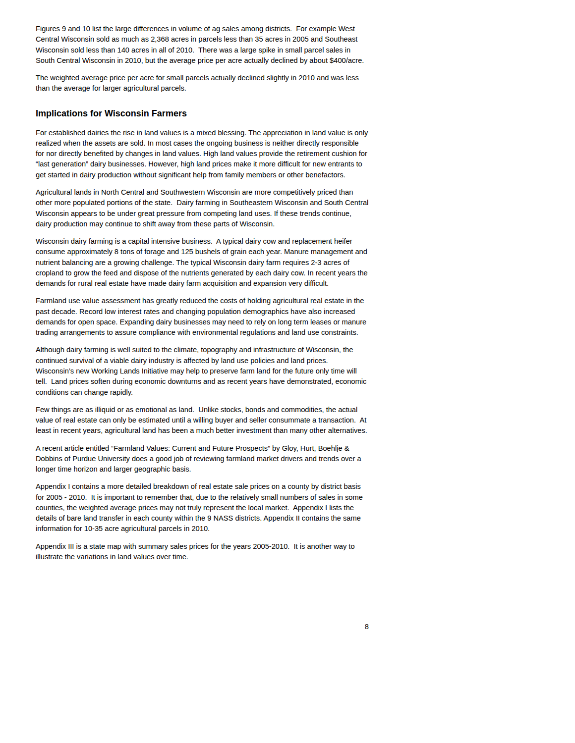Figures 9 and 10 list the large differences in volume of ag sales among districts. For example West Central Wisconsin sold as much as 2,368 acres in parcels less than 35 acres in 2005 and Southeast Wisconsin sold less than 140 acres in all of 2010. There was a large spike in small parcel sales in South Central Wisconsin in 2010, but the average price per acre actually declined by about $400/acre.
The weighted average price per acre for small parcels actually declined slightly in 2010 and was less than the average for larger agricultural parcels.
Implications for Wisconsin Farmers
For established dairies the rise in land values is a mixed blessing. The appreciation in land value is only realized when the assets are sold. In most cases the ongoing business is neither directly responsible for nor directly benefited by changes in land values. High land values provide the retirement cushion for “last generation” dairy businesses. However, high land prices make it more difficult for new entrants to get started in dairy production without significant help from family members or other benefactors.
Agricultural lands in North Central and Southwestern Wisconsin are more competitively priced than other more populated portions of the state. Dairy farming in Southeastern Wisconsin and South Central Wisconsin appears to be under great pressure from competing land uses. If these trends continue, dairy production may continue to shift away from these parts of Wisconsin.
Wisconsin dairy farming is a capital intensive business. A typical dairy cow and replacement heifer consume approximately 8 tons of forage and 125 bushels of grain each year. Manure management and nutrient balancing are a growing challenge. The typical Wisconsin dairy farm requires 2-3 acres of cropland to grow the feed and dispose of the nutrients generated by each dairy cow. In recent years the demands for rural real estate have made dairy farm acquisition and expansion very difficult.
Farmland use value assessment has greatly reduced the costs of holding agricultural real estate in the past decade. Record low interest rates and changing population demographics have also increased demands for open space. Expanding dairy businesses may need to rely on long term leases or manure trading arrangements to assure compliance with environmental regulations and land use constraints.
Although dairy farming is well suited to the climate, topography and infrastructure of Wisconsin, the continued survival of a viable dairy industry is affected by land use policies and land prices. Wisconsin’s new Working Lands Initiative may help to preserve farm land for the future only time will tell. Land prices soften during economic downturns and as recent years have demonstrated, economic conditions can change rapidly.
Few things are as illiquid or as emotional as land. Unlike stocks, bonds and commodities, the actual value of real estate can only be estimated until a willing buyer and seller consummate a transaction. At least in recent years, agricultural land has been a much better investment than many other alternatives.
A recent article entitled “Farmland Values: Current and Future Prospects” by Gloy, Hurt, Boehlje & Dobbins of Purdue University does a good job of reviewing farmland market drivers and trends over a longer time horizon and larger geographic basis.
Appendix I contains a more detailed breakdown of real estate sale prices on a county by district basis for 2005 - 2010. It is important to remember that, due to the relatively small numbers of sales in some counties, the weighted average prices may not truly represent the local market. Appendix I lists the details of bare land transfer in each county within the 9 NASS districts. Appendix II contains the same information for 10-35 acre agricultural parcels in 2010.
Appendix III is a state map with summary sales prices for the years 2005-2010. It is another way to illustrate the variations in land values over time.
8